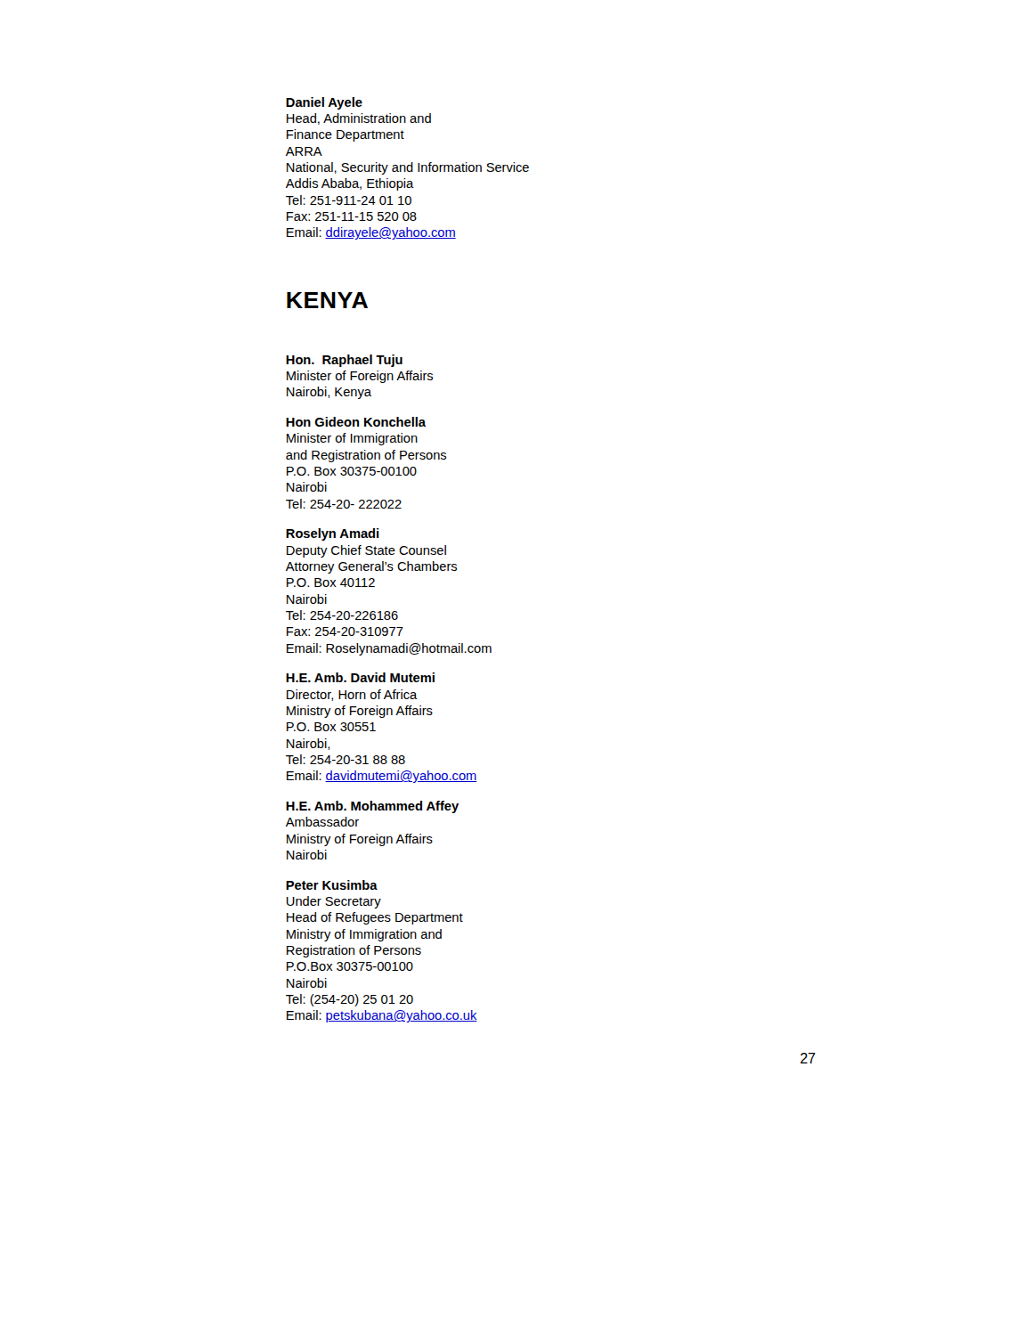Daniel Ayele
Head, Administration and
Finance Department
ARRA
National, Security and Information Service
Addis Ababa, Ethiopia
Tel: 251-911-24 01 10
Fax: 251-11-15 520 08
Email: ddirayele@yahoo.com
KENYA
Hon. Raphael Tuju
Minister of Foreign Affairs
Nairobi, Kenya
Hon Gideon Konchella
Minister of Immigration
and Registration of Persons
P.O. Box 30375-00100
Nairobi
Tel: 254-20- 222022
Roselyn Amadi
Deputy Chief State Counsel
Attorney General’s Chambers
P.O. Box 40112
Nairobi
Tel: 254-20-226186
Fax: 254-20-310977
Email: Roselynamadi@hotmail.com
H.E. Amb. David Mutemi
Director, Horn of Africa
Ministry of Foreign Affairs
P.O. Box 30551
Nairobi,
Tel: 254-20-31 88 88
Email: davidmutemi@yahoo.com
H.E. Amb. Mohammed Affey
Ambassador
Ministry of Foreign Affairs
Nairobi
Peter Kusimba
Under Secretary
Head of Refugees Department
Ministry of Immigration and
Registration of Persons
P.O.Box 30375-00100
Nairobi
Tel: (254-20) 25 01 20
Email: petskubana@yahoo.co.uk
27